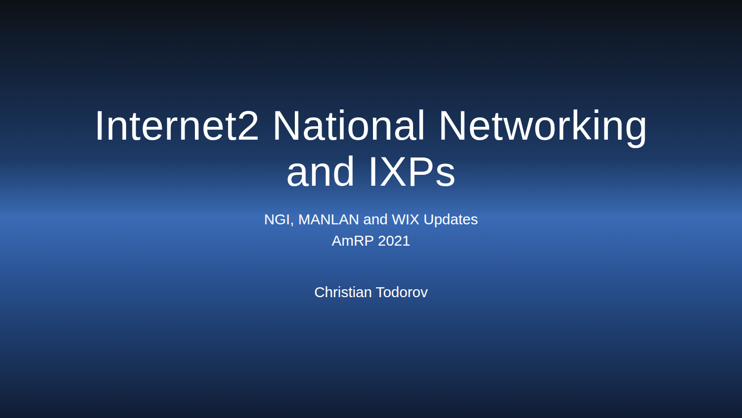Internet2 National Networking and IXPs
NGI, MANLAN and WIX Updates
AmRP 2021
Christian Todorov